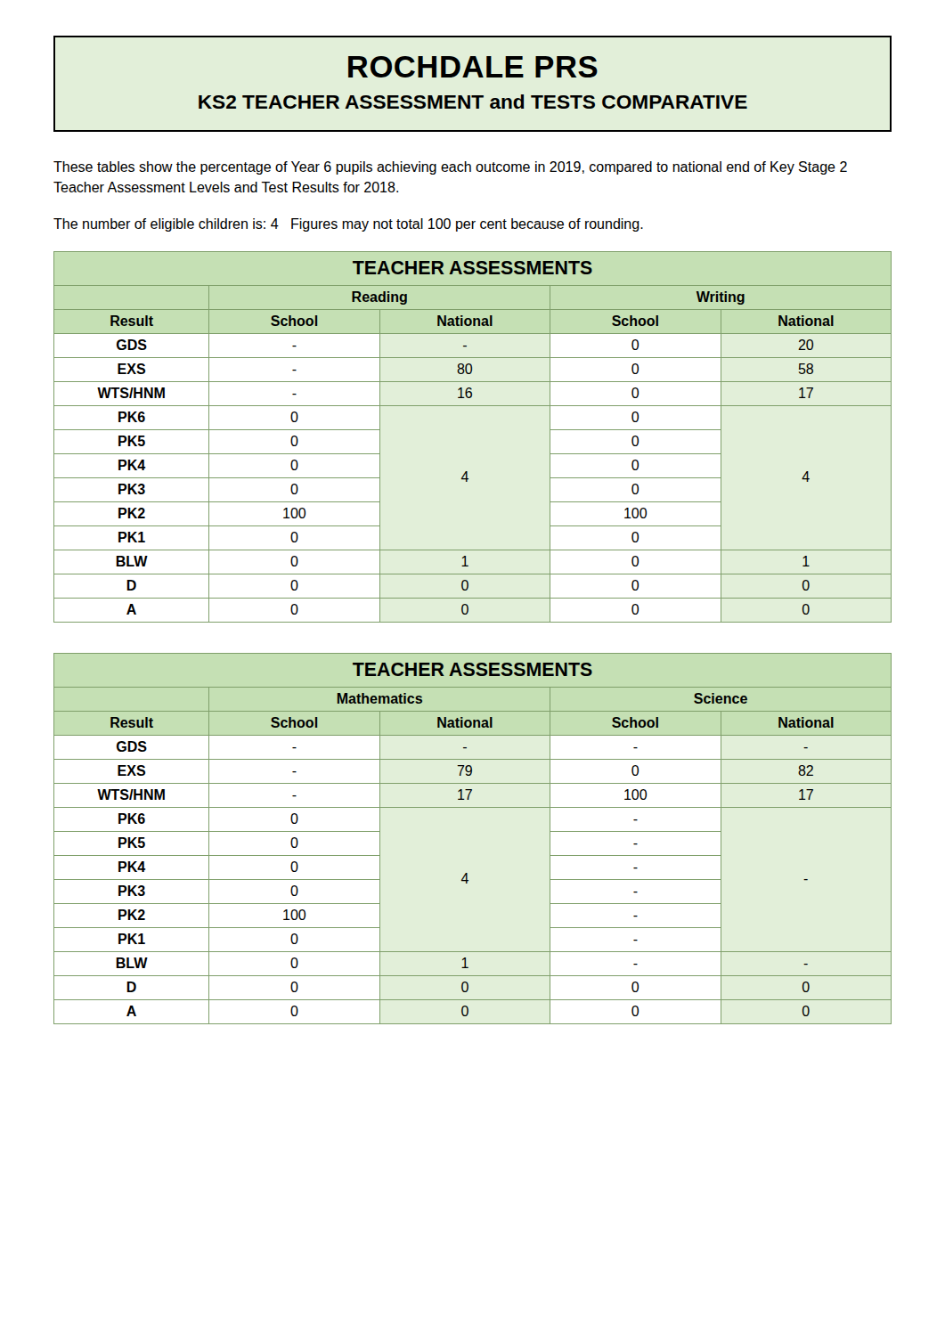ROCHDALE PRS
KS2 TEACHER ASSESSMENT and TESTS COMPARATIVE
These tables show the percentage of Year 6 pupils achieving each outcome in 2019, compared to national end of Key Stage 2 Teacher Assessment Levels and Test Results for 2018.
The number of eligible children is: 4 Figures may not total 100 per cent because of rounding.
TEACHER ASSESSMENTS
| | Reading | Writing |
| --- | --- | --- |
| Result | School | National | School | National |
| GDS | - | - | 0 | 20 |
| EXS | - | 80 | 0 | 58 |
| WTS/HNM | - | 16 | 0 | 17 |
| PK6 | 0 | 4 | 0 | 4 |
| PK5 | 0 | 0 |
| PK4 | 0 | 0 |
| PK3 | 0 | 0 |
| PK2 | 100 | 100 |
| PK1 | 0 | 0 |
| BLW | 0 | 1 | 0 | 1 |
| D | 0 | 0 | 0 | 0 |
| A | 0 | 0 | 0 | 0 |
TEACHER ASSESSMENTS
| | Mathematics | Science |
| --- | --- | --- |
| Result | School | National | School | National |
| GDS | - | - | - | - |
| EXS | - | 79 | 0 | 82 |
| WTS/HNM | - | 17 | 100 | 17 |
| PK6 | 0 | 4 | - | - |
| PK5 | 0 | - |
| PK4 | 0 | - |
| PK3 | 0 | - |
| PK2 | 100 | - |
| PK1 | 0 | - |
| BLW | 0 | 1 | - | - |
| D | 0 | 0 | 0 | 0 |
| A | 0 | 0 | 0 | 0 |